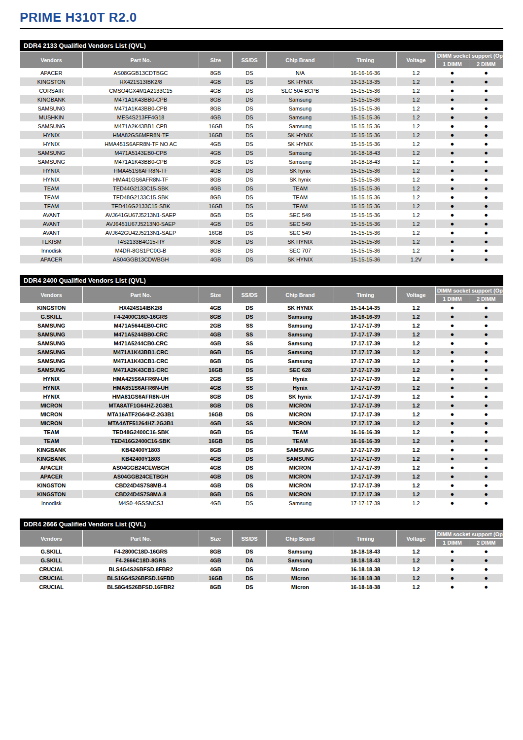PRIME H310T R2.0
DDR4 2133 Qualified Vendors List (QVL)
| Vendors | Part No. | Size | SS/DS | Chip Brand | Timing | Voltage | DIMM socket support (Optional) |
| --- | --- | --- | --- | --- | --- | --- | --- |
| 1 DIMM | 2 DIMM |
| APACER | AS08GGB13CDTBGC | 8GB | DS | N/A | 16-16-16-36 | 1.2 | ● | ● |
| KINGSTON | HX421S13IBK2/8 | 4GB | DS | SK HYNIX | 13-13-13-35 | 1.2 | ● | ● |
| CORSAIR | CMSO4GX4M1A2133C15 | 4GB | DS | SEC 504 BCPB | 15-15-15-36 | 1.2 | ● | ● |
| KINGBANK | M471A1K43BB0-CPB | 8GB | DS | Samsung | 15-15-15-36 | 1.2 | ● | ● |
| SAMSUNG | M471A1K43BB0-CPB | 8GB | DS | Samsung | 15-15-15-36 | 1.2 | ● | ● |
| MUSHKIN | MES4S213FF4G18 | 4GB | DS | Samsung | 15-15-15-36 | 1.2 | ● | ● |
| SAMSUNG | M471A2K43BB1-CPB | 16GB | DS | Samsung | 15-15-15-36 | 1.2 | ● | ● |
| HYNIX | HMA82GS6MFR8N-TF | 16GB | DS | SK HYNIX | 15-15-15-36 | 1.2 | ● | ● |
| HYNIX | HMA451S6AFR8N-TF NO AC | 4GB | DS | SK HYNIX | 15-15-15-36 | 1.2 | ● | ● |
| SAMSUNG | M471A5143EB0-CPB | 4GB | DS | Samsung | 16-18-18-43 | 1.2 | ● | ● |
| SAMSUNG | M471A1K43BB0-CPB | 8GB | DS | Samsung | 16-18-18-43 | 1.2 | ● | ● |
| HYNIX | HMA451S6AFR8N-TF | 4GB | DS | SK hynix | 15-15-15-36 | 1.2 | ● | ● |
| HYNIX | HMA41GS6AFR8N-TF | 8GB | DS | SK hynix | 15-15-15-36 | 1.2 | ● | ● |
| TEAM | TED44G2133C15-SBK | 4GB | DS | TEAM | 15-15-15-36 | 1.2 | ● | ● |
| TEAM | TED48G2133C15-SBK | 8GB | DS | TEAM | 15-15-15-36 | 1.2 | ● | ● |
| TEAM | TED416G2133C15-SBK | 16GB | DS | TEAM | 15-15-15-36 | 1.2 | ● | ● |
| AVANT | AVJ641GU67J5213N1-SAEP | 8GB | DS | SEC 549 | 15-15-15-36 | 1.2 | ● | ● |
| AVANT | AVJ6451U67J5213N0-SAEP | 4GB | DS | SEC 549 | 15-15-15-36 | 1.2 | ● | ● |
| AVANT | AVJ642GU42J5213N1-SAEP | 16GB | DS | SEC 549 | 15-15-15-36 | 1.2 | ● | ● |
| TEKISM | T4S2133B4G15-HY | 8GB | DS | SK HYNIX | 15-15-15-36 | 1.2 | ● | ● |
| Innodisk | M4DR-8GS1PC0G-B | 8GB | DS | SEC 707 | 15-15-15-36 | 1.2 | ● | ● |
| APACER | AS04GGB13CDWBGH | 4GB | DS | SK HYNIX | 15-15-15-36 | 1.2V | ● | ● |
DDR4 2400 Qualified Vendors List (QVL)
| Vendors | Part No. | Size | SS/DS | Chip Brand | Timing | Voltage | DIMM socket support (Optional) |
| --- | --- | --- | --- | --- | --- | --- | --- |
| 1 DIMM | 2 DIMM |
| KINGSTON | HX424S14IBK2/8 | 4GB | DS | SK HYNIX | 15-14-14-35 | 1.2 | ● | ● |
| G.SKILL | F4-2400C16D-16GRS | 8GB | DS | Samsung | 16-16-16-39 | 1.2 | ● | ● |
| SAMSUNG | M471A5644EB0-CRC | 2GB | SS | Samsung | 17-17-17-39 | 1.2 | ● | ● |
| SAMSUNG | M471A5244BB0-CRC | 4GB | SS | Samsung | 17-17-17-39 | 1.2 | ● | ● |
| SAMSUNG | M471A5244CB0-CRC | 4GB | SS | Samsung | 17-17-17-39 | 1.2 | ● | ● |
| SAMSUNG | M471A1K43BB1-CRC | 8GB | DS | Samsung | 17-17-17-39 | 1.2 | ● | ● |
| SAMSUNG | M471A1K43CB1-CRC | 8GB | DS | Samsung | 17-17-17-39 | 1.2 | ● | ● |
| SAMSUNG | M471A2K43CB1-CRC | 16GB | DS | SEC 628 | 17-17-17-39 | 1.2 | ● | ● |
| HYNIX | HMA425S6AFR6N-UH | 2GB | SS | Hynix | 17-17-17-39 | 1.2 | ● | ● |
| HYNIX | HMA851S6AFR6N-UH | 4GB | SS | Hynix | 17-17-17-39 | 1.2 | ● | ● |
| HYNIX | HMA81GS6AFR8N-UH | 8GB | DS | SK hynix | 17-17-17-39 | 1.2 | ● | ● |
| MICRON | MTA8ATF1G64HZ-2G3B1 | 8GB | DS | MICRON | 17-17-17-39 | 1.2 | ● | ● |
| MICRON | MTA16ATF2G64HZ-2G3B1 | 16GB | DS | MICRON | 17-17-17-39 | 1.2 | ● | ● |
| MICRON | MTA4ATF51264HZ-2G3B1 | 4GB | SS | MICRON | 17-17-17-39 | 1.2 | ● | ● |
| TEAM | TED48G2400C16-SBK | 8GB | DS | TEAM | 16-16-16-39 | 1.2 | ● | ● |
| TEAM | TED416G2400C16-SBK | 16GB | DS | TEAM | 16-16-16-39 | 1.2 | ● | ● |
| KINGBANK | KB42400Y1803 | 8GB | DS | SAMSUNG | 17-17-17-39 | 1.2 | ● | ● |
| KINGBANK | KB42400Y1803 | 4GB | DS | SAMSUNG | 17-17-17-39 | 1.2 | ● | ● |
| APACER | AS04GGB24CEWBGH | 4GB | DS | MICRON | 17-17-17-39 | 1.2 | ● | ● |
| APACER | AS04GGB24CETBGH | 4GB | DS | MICRON | 17-17-17-39 | 1.2 | ● | ● |
| KINGSTON | CBD24D4S7S8MB-4 | 4GB | DS | MICRON | 17-17-17-39 | 1.2 | ● | ● |
| KINGSTON | CBD24D4S7S8MA-8 | 8GB | DS | MICRON | 17-17-17-39 | 1.2 | ● | ● |
| Innodisk | M4S0-4GSSNCSJ | 4GB | DS | Samsung | 17-17-17-39 | 1.2 | ● | ● |
DDR4 2666 Qualified Vendors List (QVL)
| Vendors | Part No. | Size | SS/DS | Chip Brand | Timing | Voltage | DIMM socket support (Optional) |
| --- | --- | --- | --- | --- | --- | --- | --- |
| 1 DIMM | 2 DIMM |
| G.SKILL | F4-2800C18D-16GRS | 8GB | DS | Samsung | 18-18-18-43 | 1.2 | ● | ● |
| G.SKILL | F4-2666C18D-8GRS | 4GB | DA | Samsung | 18-18-18-43 | 1.2 | ● | ● |
| CRUCIAL | BLS4G4S26BFSD.8FBR2 | 4GB | DS | Micron | 16-18-18-38 | 1.2 | ● | ● |
| CRUCIAL | BLS16G4S26BFSD.16FBD | 16GB | DS | Micron | 16-18-18-38 | 1.2 | ● | ● |
| CRUCIAL | BLS8G4S26BFSD.16FBR2 | 8GB | DS | Micron | 16-18-18-38 | 1.2 | ● | ● |